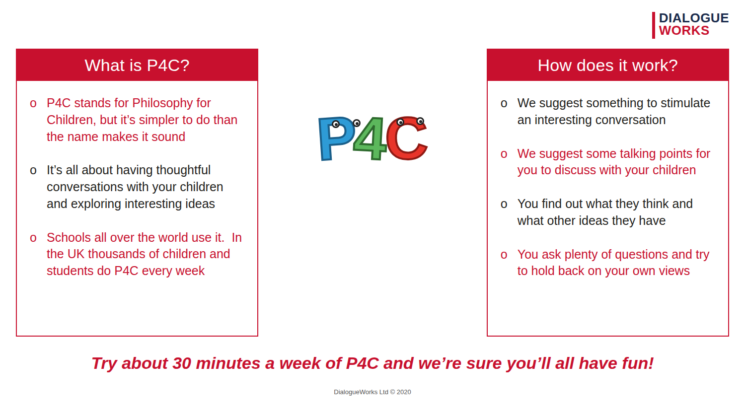DIALOGUE WORKS
What is P4C?
P4C stands for Philosophy for Children, but it’s simpler to do than the name makes it sound
It’s all about having thoughtful conversations with your children and exploring interesting ideas
Schools all over the world use it. In the UK thousands of children and students do P4C every week
P 4 C
How does it work?
We suggest something to stimulate an interesting conversation
We suggest some talking points for you to discuss with your children
You find out what they think and what other ideas they have
You ask plenty of questions and try to hold back on your own views
Try about 30 minutes a week of P4C and we’re sure you’ll all have fun!
DialogueWorks Ltd © 2020